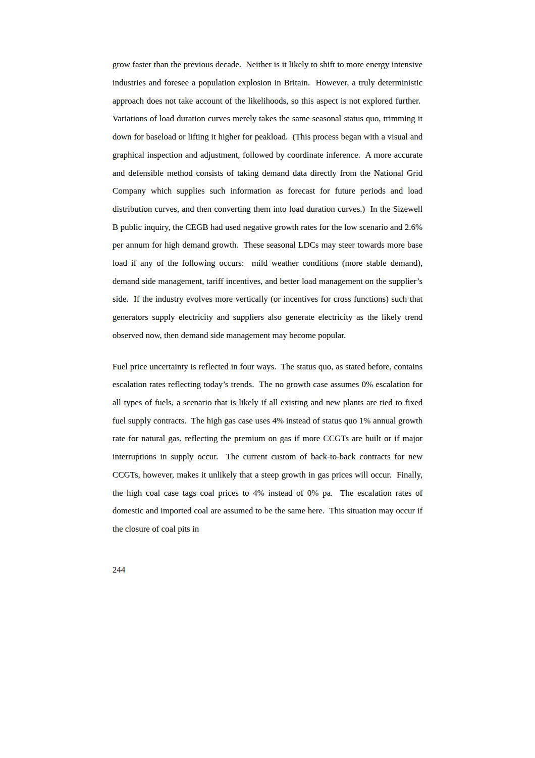grow faster than the previous decade. Neither is it likely to shift to more energy intensive industries and foresee a population explosion in Britain. However, a truly deterministic approach does not take account of the likelihoods, so this aspect is not explored further. Variations of load duration curves merely takes the same seasonal status quo, trimming it down for baseload or lifting it higher for peakload. (This process began with a visual and graphical inspection and adjustment, followed by coordinate inference. A more accurate and defensible method consists of taking demand data directly from the National Grid Company which supplies such information as forecast for future periods and load distribution curves, and then converting them into load duration curves.) In the Sizewell B public inquiry, the CEGB had used negative growth rates for the low scenario and 2.6% per annum for high demand growth. These seasonal LDCs may steer towards more base load if any of the following occurs: mild weather conditions (more stable demand), demand side management, tariff incentives, and better load management on the supplier’s side. If the industry evolves more vertically (or incentives for cross functions) such that generators supply electricity and suppliers also generate electricity as the likely trend observed now, then demand side management may become popular.
Fuel price uncertainty is reflected in four ways. The status quo, as stated before, contains escalation rates reflecting today’s trends. The no growth case assumes 0% escalation for all types of fuels, a scenario that is likely if all existing and new plants are tied to fixed fuel supply contracts. The high gas case uses 4% instead of status quo 1% annual growth rate for natural gas, reflecting the premium on gas if more CCGTs are built or if major interruptions in supply occur. The current custom of back-to-back contracts for new CCGTs, however, makes it unlikely that a steep growth in gas prices will occur. Finally, the high coal case tags coal prices to 4% instead of 0% pa. The escalation rates of domestic and imported coal are assumed to be the same here. This situation may occur if the closure of coal pits in
244